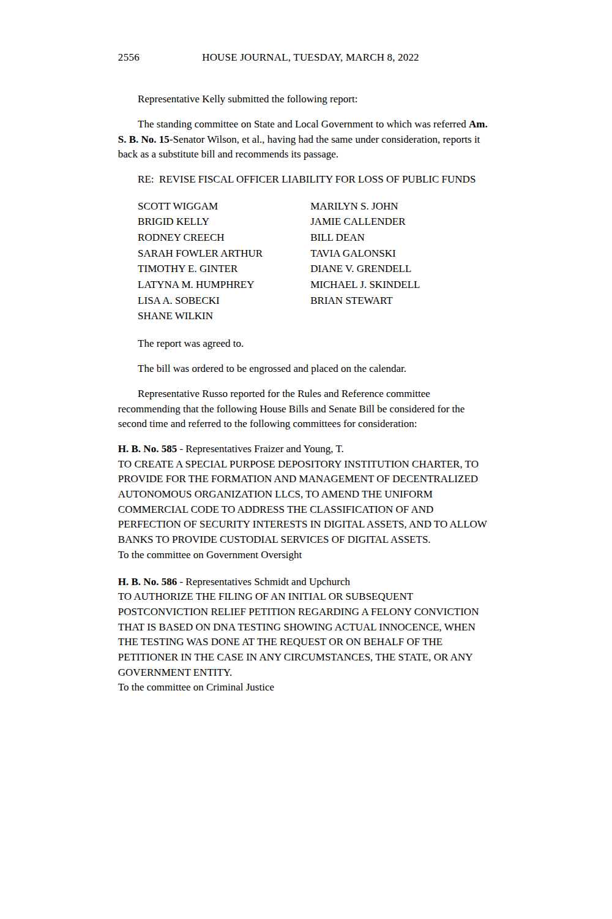2556
HOUSE JOURNAL, TUESDAY, MARCH 8, 2022
Representative Kelly submitted the following report:
The standing committee on State and Local Government to which was referred Am. S. B. No. 15-Senator Wilson, et al., having had the same under consideration, reports it back as a substitute bill and recommends its passage.
RE: REVISE FISCAL OFFICER LIABILITY FOR LOSS OF PUBLIC FUNDS
| SCOTT WIGGAM | MARILYN S. JOHN |
| BRIGID KELLY | JAMIE CALLENDER |
| RODNEY CREECH | BILL DEAN |
| SARAH FOWLER ARTHUR | TAVIA GALONSKI |
| TIMOTHY E. GINTER | DIANE V. GRENDELL |
| LATYNA M. HUMPHREY | MICHAEL J. SKINDELL |
| LISA A. SOBECKI | BRIAN STEWART |
| SHANE WILKIN | |
The report was agreed to.
The bill was ordered to be engrossed and placed on the calendar.
Representative Russo reported for the Rules and Reference committee recommending that the following House Bills and Senate Bill be considered for the second time and referred to the following committees for consideration:
H. B. No. 585 - Representatives Fraizer and Young, T.
TO CREATE A SPECIAL PURPOSE DEPOSITORY INSTITUTION CHARTER, TO PROVIDE FOR THE FORMATION AND MANAGEMENT OF DECENTRALIZED AUTONOMOUS ORGANIZATION LLCS, TO AMEND THE UNIFORM COMMERCIAL CODE TO ADDRESS THE CLASSIFICATION OF AND PERFECTION OF SECURITY INTERESTS IN DIGITAL ASSETS, AND TO ALLOW BANKS TO PROVIDE CUSTODIAL SERVICES OF DIGITAL ASSETS.
To the committee on Government Oversight
H. B. No. 586 - Representatives Schmidt and Upchurch
TO AUTHORIZE THE FILING OF AN INITIAL OR SUBSEQUENT POSTCONVICTION RELIEF PETITION REGARDING A FELONY CONVICTION THAT IS BASED ON DNA TESTING SHOWING ACTUAL INNOCENCE, WHEN THE TESTING WAS DONE AT THE REQUEST OR ON BEHALF OF THE PETITIONER IN THE CASE IN ANY CIRCUMSTANCES, THE STATE, OR ANY GOVERNMENT ENTITY.
To the committee on Criminal Justice